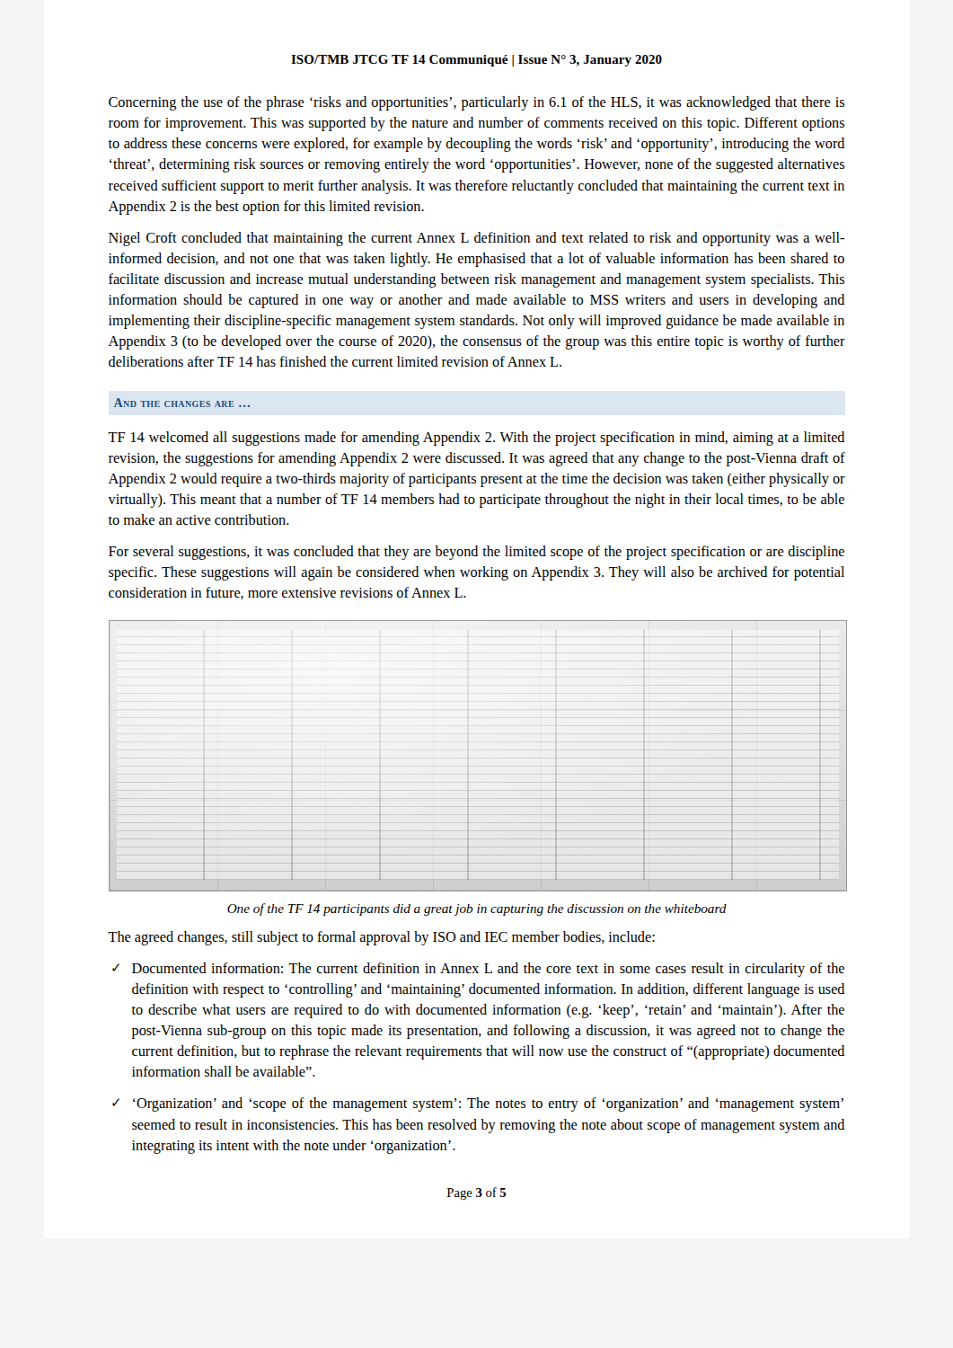ISO/TMB JTCG TF 14 Communiqué | Issue N° 3, January 2020
Concerning the use of the phrase ‘risks and opportunities’, particularly in 6.1 of the HLS, it was acknowledged that there is room for improvement. This was supported by the nature and number of comments received on this topic. Different options to address these concerns were explored, for example by decoupling the words ‘risk’ and ‘opportunity’, introducing the word ‘threat’, determining risk sources or removing entirely the word ‘opportunities’. However, none of the suggested alternatives received sufficient support to merit further analysis. It was therefore reluctantly concluded that maintaining the current text in Appendix 2 is the best option for this limited revision.
Nigel Croft concluded that maintaining the current Annex L definition and text related to risk and opportunity was a well-informed decision, and not one that was taken lightly. He emphasised that a lot of valuable information has been shared to facilitate discussion and increase mutual understanding between risk management and management system specialists. This information should be captured in one way or another and made available to MSS writers and users in developing and implementing their discipline-specific management system standards. Not only will improved guidance be made available in Appendix 3 (to be developed over the course of 2020), the consensus of the group was this entire topic is worthy of further deliberations after TF 14 has finished the current limited revision of Annex L.
And the changes are …
TF 14 welcomed all suggestions made for amending Appendix 2. With the project specification in mind, aiming at a limited revision, the suggestions for amending Appendix 2 were discussed. It was agreed that any change to the post-Vienna draft of Appendix 2 would require a two-thirds majority of participants present at the time the decision was taken (either physically or virtually). This meant that a number of TF 14 members had to participate throughout the night in their local times, to be able to make an active contribution.
For several suggestions, it was concluded that they are beyond the limited scope of the project specification or are discipline specific. These suggestions will again be considered when working on Appendix 3. They will also be archived for potential consideration in future, more extensive revisions of Annex L.
One of the TF 14 participants did a great job in capturing the discussion on the whiteboard
The agreed changes, still subject to formal approval by ISO and IEC member bodies, include:
Documented information: The current definition in Annex L and the core text in some cases result in circularity of the definition with respect to ‘controlling’ and ‘maintaining’ documented information. In addition, different language is used to describe what users are required to do with documented information (e.g. ‘keep’, ‘retain’ and ‘maintain’). After the post-Vienna sub-group on this topic made its presentation, and following a discussion, it was agreed not to change the current definition, but to rephrase the relevant requirements that will now use the construct of “(appropriate) documented information shall be available”.
‘Organization’ and ‘scope of the management system’: The notes to entry of ‘organization’ and ‘management system’ seemed to result in inconsistencies. This has been resolved by removing the note about scope of management system and integrating its intent with the note under ‘organization’.
Page 3 of 5